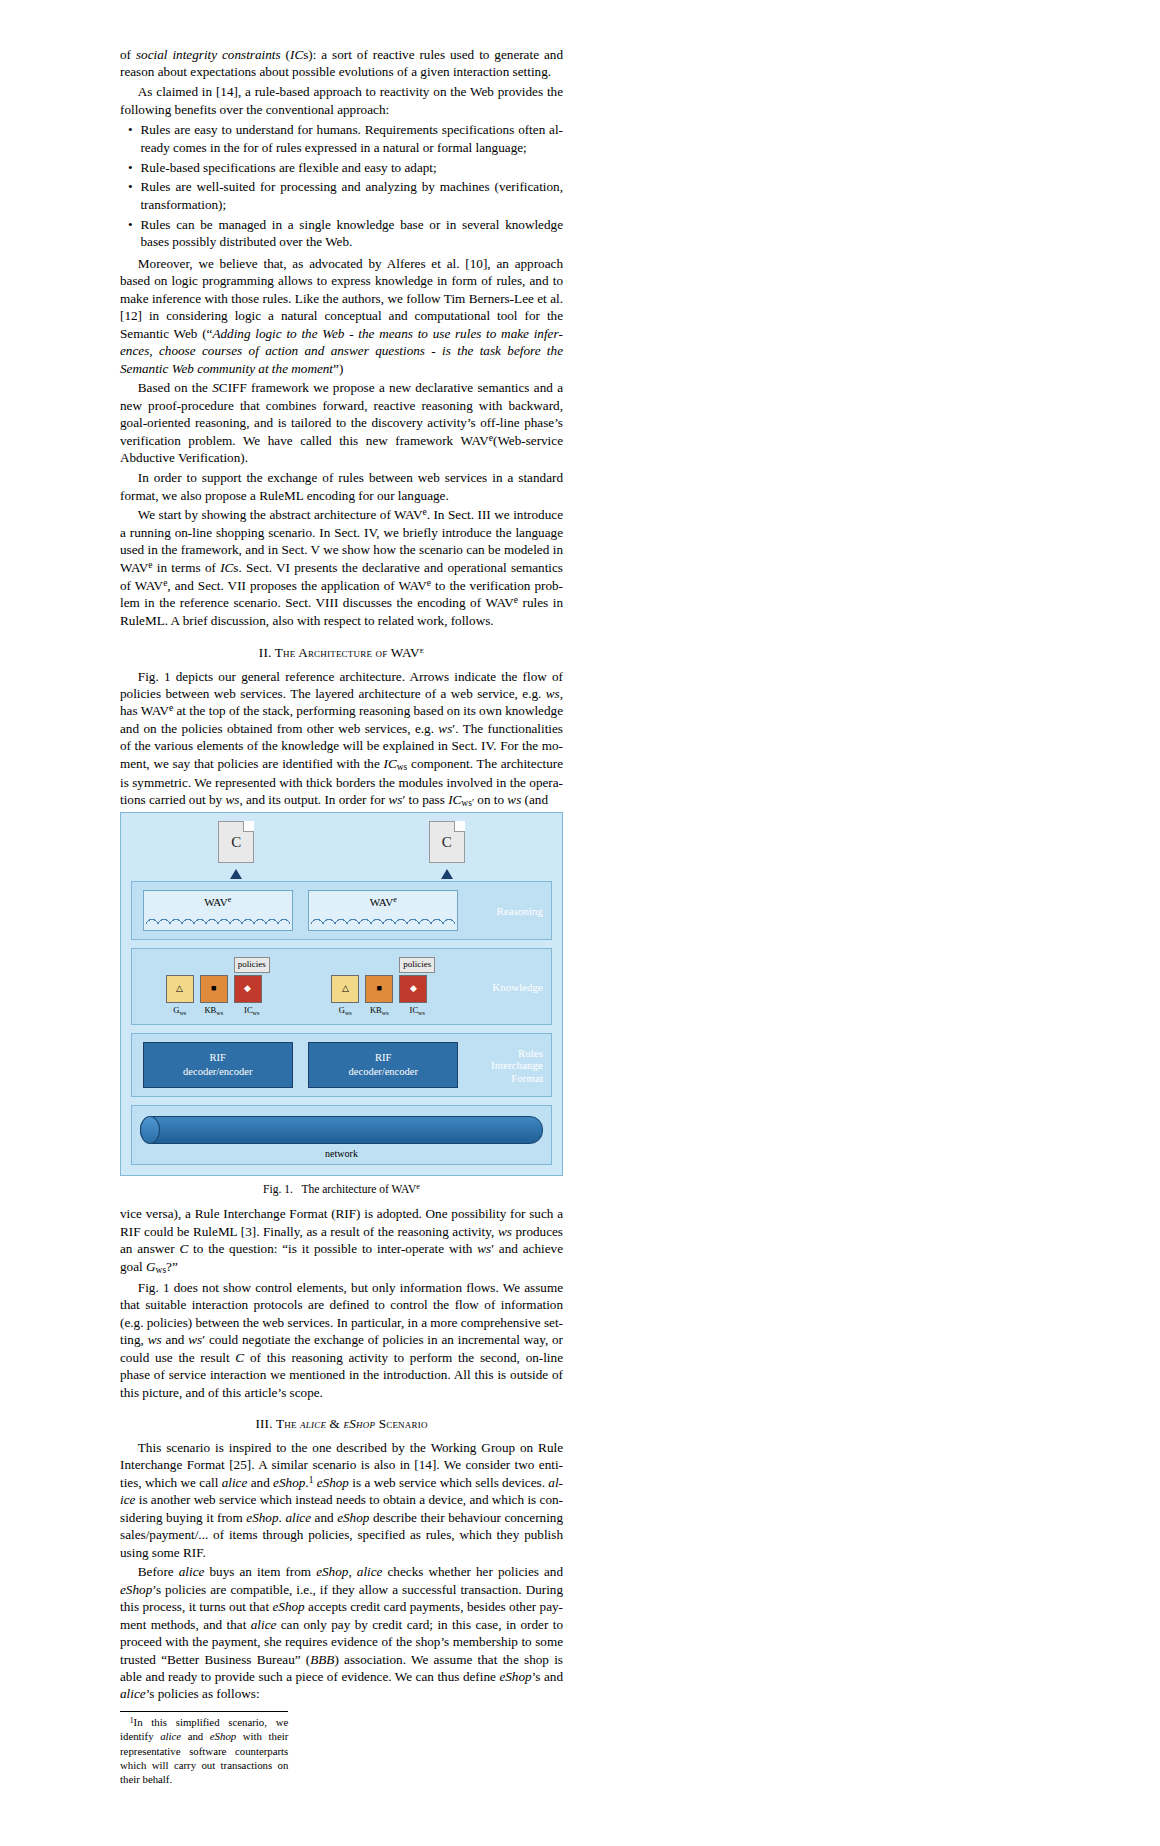of social integrity constraints (ICs): a sort of reactive rules used to generate and reason about expectations about possible evolutions of a given interaction setting.
As claimed in [14], a rule-based approach to reactivity on the Web provides the following benefits over the conventional approach:
Rules are easy to understand for humans. Requirements specifications often already comes in the for of rules expressed in a natural or formal language;
Rule-based specifications are flexible and easy to adapt;
Rules are well-suited for processing and analyzing by machines (verification, transformation);
Rules can be managed in a single knowledge base or in several knowledge bases possibly distributed over the Web.
Moreover, we believe that, as advocated by Alferes et al. [10], an approach based on logic programming allows to express knowledge in form of rules, and to make inference with those rules. Like the authors, we follow Tim Berners-Lee et al. [12] in considering logic a natural conceptual and computational tool for the Semantic Web (“Adding logic to the Web - the means to use rules to make inferences, choose courses of action and answer questions - is the task before the Semantic Web community at the moment”)
Based on the SCIFF framework we propose a new declarative semantics and a new proof-procedure that combines forward, reactive reasoning with backward, goal-oriented reasoning, and is tailored to the discovery activity’s off-line phase’s verification problem. We have called this new framework WAVe(Web-service Abductive Verification).
In order to support the exchange of rules between web services in a standard format, we also propose a RuleML encoding for our language.
We start by showing the abstract architecture of WAVe. In Sect. III we introduce a running on-line shopping scenario. In Sect. IV, we briefly introduce the language used in the framework, and in Sect. V we show how the scenario can be modeled in WAVe in terms of ICs. Sect. VI presents the declarative and operational semantics of WAVe, and Sect. VII proposes the application of WAVe to the verification problem in the reference scenario. Sect. VIII discusses the encoding of WAVe rules in RuleML. A brief discussion, also with respect to related work, follows.
II. The Architecture of WAVe
Fig. 1 depicts our general reference architecture. Arrows indicate the flow of policies between web services. The layered architecture of a web service, e.g. ws, has WAVe at the top of the stack, performing reasoning based on its own knowledge and on the policies obtained from other web services, e.g. ws′. The functionalities of the various elements of the knowledge will be explained in Sect. IV. For the moment, we say that policies are identified with the IC ws component. The architecture is symmetric. We represented with thick borders the modules involved in the operations carried out by ws, and its output. In order for ws′ to pass IC ws′ on to ws (and
C
C
WAVe
WAVe
Reasoning
△
Gws
■
KBws
policies
◆
ICws
△
Gws
■
KBws
policies
◆
ICws
Knowledge
RIF
decoder/encoder
RIF
decoder/encoder
Rules
Interchange
Format
network
Fig. 1. The architecture of WAVe
vice versa), a Rule Interchange Format (RIF) is adopted. One possibility for such a RIF could be RuleML [3]. Finally, as a result of the reasoning activity, ws produces an answer C to the question: “is it possible to inter-operate with ws′ and achieve goal Gws?”
Fig. 1 does not show control elements, but only information flows. We assume that suitable interaction protocols are defined to control the flow of information (e.g. policies) between the web services. In particular, in a more comprehensive setting, ws and ws′ could negotiate the exchange of policies in an incremental way, or could use the result C of this reasoning activity to perform the second, on-line phase of service interaction we mentioned in the introduction. All this is outside of this picture, and of this article’s scope.
III. The alice & eShop Scenario
This scenario is inspired to the one described by the Working Group on Rule Interchange Format [25]. A similar scenario is also in [14]. We consider two entities, which we call alice and eShop.1 eShop is a web service which sells devices. alice is another web service which instead needs to obtain a device, and which is considering buying it from eShop. alice and eShop describe their behaviour concerning sales/payment/... of items through policies, specified as rules, which they publish using some RIF.
Before alice buys an item from eShop, alice checks whether her policies and eShop’s policies are compatible, i.e., if they allow a successful transaction. During this process, it turns out that eShop accepts credit card payments, besides other payment methods, and that alice can only pay by credit card; in this case, in order to proceed with the payment, she requires evidence of the shop’s membership to some trusted “Better Business Bureau” (BBB) association. We assume that the shop is able and ready to provide such a piece of evidence. We can thus define eShop’s and alice’s policies as follows:
1 In this simplified scenario, we identify alice and eShop with their representative software counterparts which will carry out transactions on their behalf.